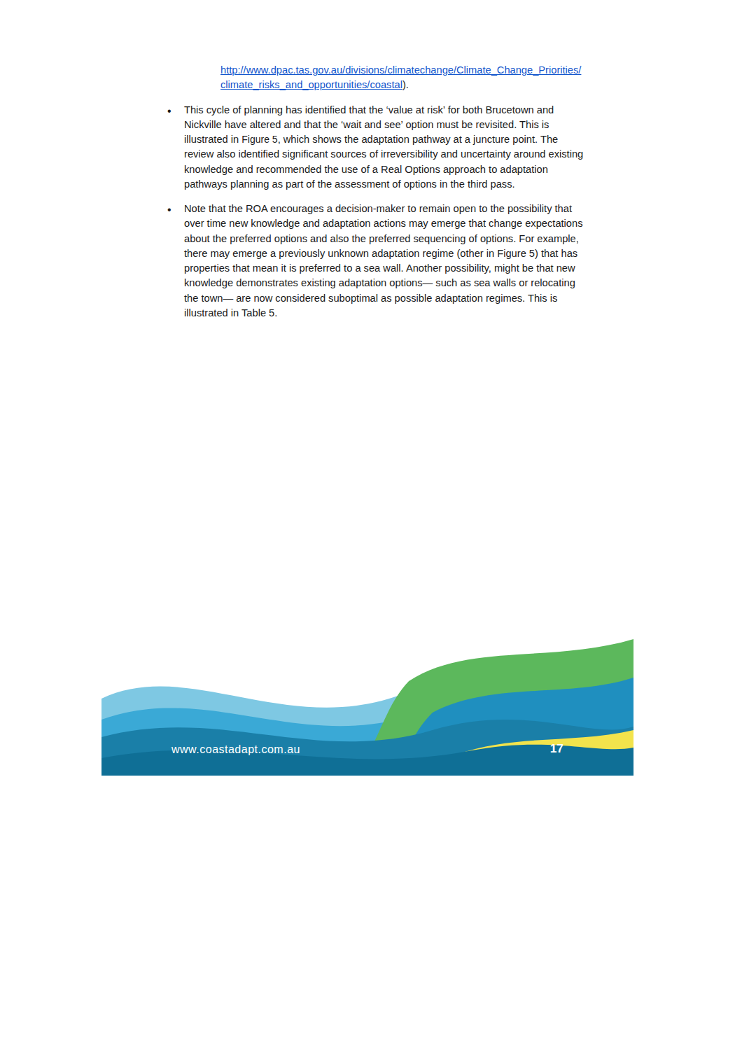http://www.dpac.tas.gov.au/divisions/climatechange/Climate_Change_Priorities/climate_risks_and_opportunities/coastal).
This cycle of planning has identified that the ‘value at risk’ for both Brucetown and Nickville have altered and that the ‘wait and see’ option must be revisited. This is illustrated in Figure 5, which shows the adaptation pathway at a juncture point. The review also identified significant sources of irreversibility and uncertainty around existing knowledge and recommended the use of a Real Options approach to adaptation pathways planning as part of the assessment of options in the third pass.
Note that the ROA encourages a decision-maker to remain open to the possibility that over time new knowledge and adaptation actions may emerge that change expectations about the preferred options and also the preferred sequencing of options. For example, there may emerge a previously unknown adaptation regime (other in Figure 5) that has properties that mean it is preferred to a sea wall. Another possibility, might be that new knowledge demonstrates existing adaptation options— such as sea walls or relocating the town— are now considered suboptimal as possible adaptation regimes. This is illustrated in Table 5.
www.coastadapt.com.au
17